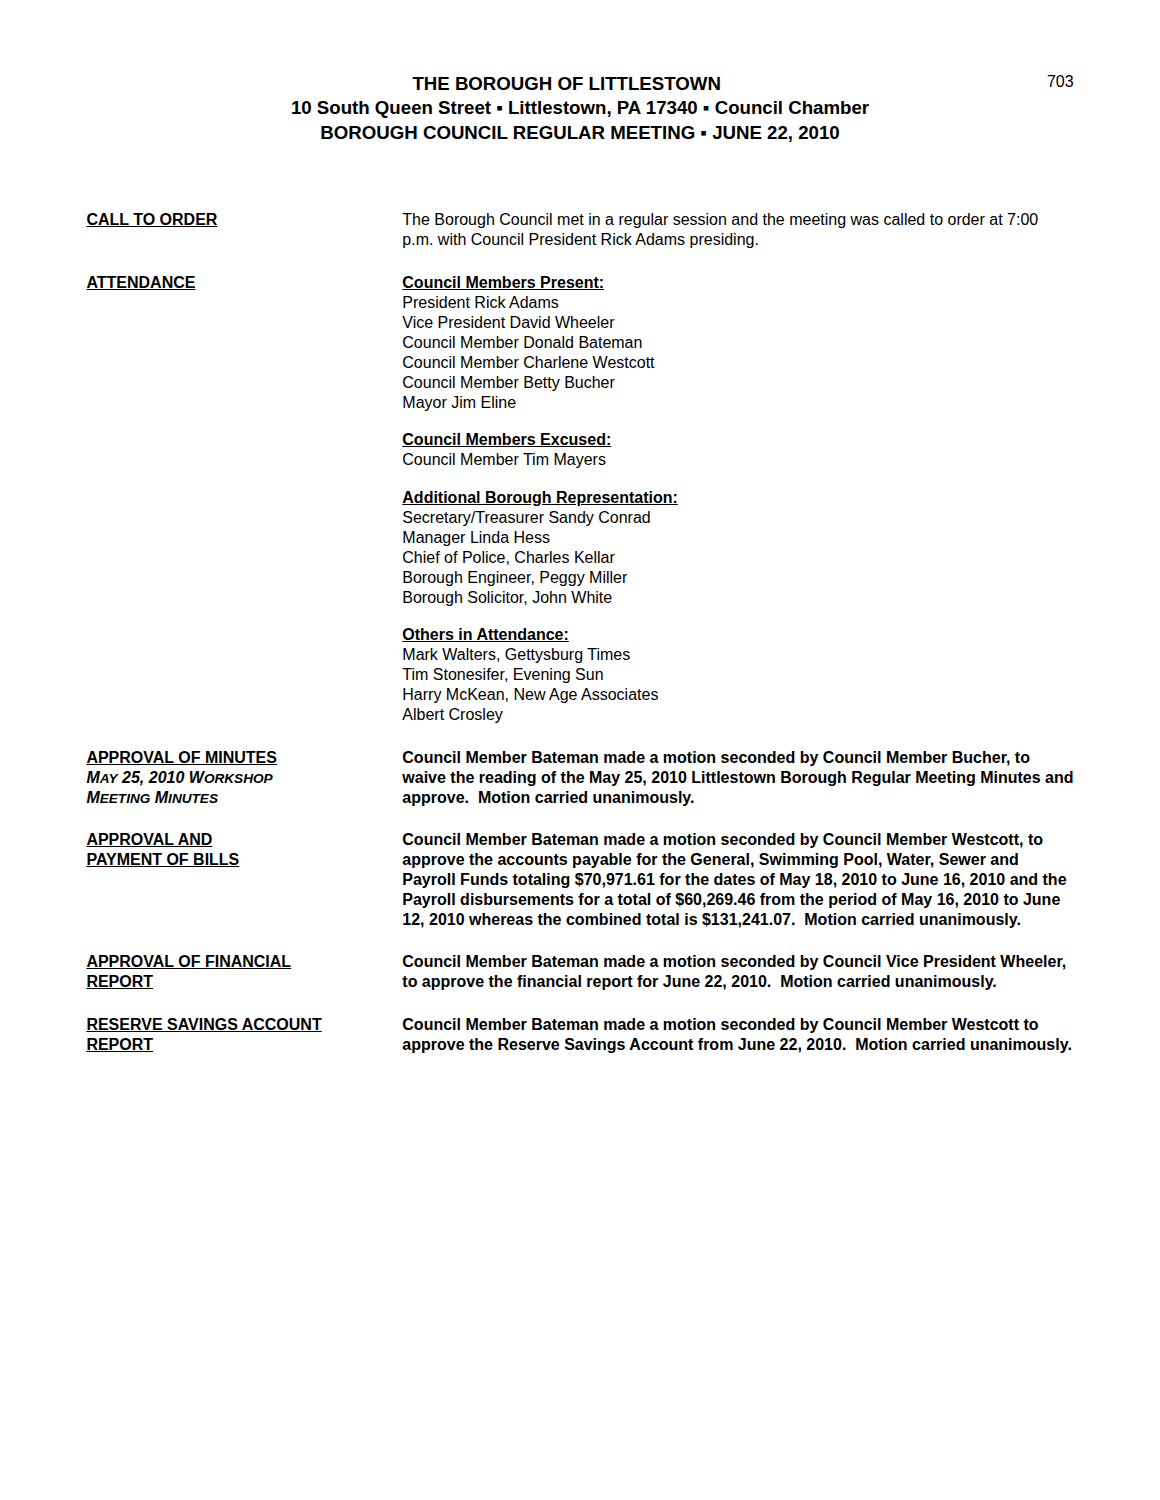703
THE BOROUGH OF LITTLESTOWN 10 South Queen Street ▪ Littlestown, PA 17340 ▪ Council Chamber BOROUGH COUNCIL REGULAR MEETING ▪ JUNE 22, 2010
| CALL TO ORDER | The Borough Council met in a regular session and the meeting was called to order at 7:00 p.m. with Council President Rick Adams presiding. |
| ATTENDANCE | Council Members Present: President Rick Adams Vice President David Wheeler Council Member Donald Bateman Council Member Charlene Westcott Council Member Betty Bucher Mayor Jim Eline Council Members Excused: Council Member Tim Mayers Additional Borough Representation: Secretary/Treasurer Sandy Conrad Manager Linda Hess Chief of Police, Charles Kellar Borough Engineer, Peggy Miller Borough Solicitor, John White Others in Attendance: Mark Walters, Gettysburg Times Tim Stonesifer, Evening Sun Harry McKean, New Age Associates Albert Crosley |
| APPROVAL OF MINUTES M AY 25, 2010 W ORKSHOP M EETING M INUTES | Council Member Bateman made a motion seconded by Council Member Bucher, to waive the reading of the May 25, 2010 Littlestown Borough Regular Meeting Minutes and approve. Motion carried unanimously. |
| APPROVAL AND PAYMENT OF BILLS | Council Member Bateman made a motion seconded by Council Member Westcott, to approve the accounts payable for the General, Swimming Pool, Water, Sewer and Payroll Funds totaling $70,971.61 for the dates of May 18, 2010 to June 16, 2010 and the Payroll disbursements for a total of $60,269.46 from the period of May 16, 2010 to June 12, 2010 whereas the combined total is $131,241.07. Motion carried unanimously. |
| APPROVAL OF FINANCIAL REPORT | Council Member Bateman made a motion seconded by Council Vice President Wheeler, to approve the financial report for June 22, 2010. Motion carried unanimously. |
| RESERVE SAVINGS ACCOUNT REPORT | Council Member Bateman made a motion seconded by Council Member Westcott to approve the Reserve Savings Account from June 22, 2010. Motion carried unanimously. |